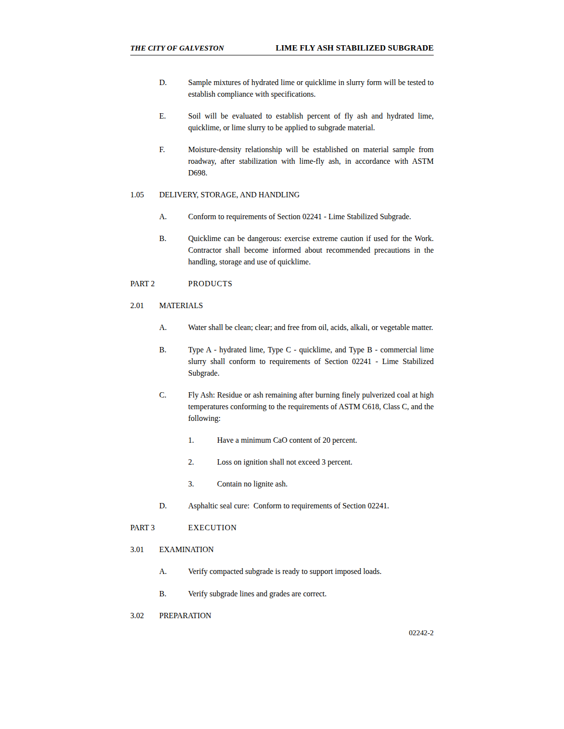THE CITY OF GALVESTON
LIME FLY ASH STABILIZED SUBGRADE
D.
Sample mixtures of hydrated lime or quicklime in slurry form will be tested to establish compliance with specifications.
E.
Soil will be evaluated to establish percent of fly ash and hydrated lime, quicklime, or lime slurry to be applied to subgrade material.
F.
Moisture-density relationship will be established on material sample from roadway, after stabilization with lime-fly ash, in accordance with ASTM D698.
1.05
DELIVERY, STORAGE, AND HANDLING
A.
Conform to requirements of Section 02241 - Lime Stabilized Subgrade.
B.
Quicklime can be dangerous: exercise extreme caution if used for the Work. Contractor shall become informed about recommended precautions in the handling, storage and use of quicklime.
PART 2
PRODUCTS
2.01
MATERIALS
A.
Water shall be clean; clear; and free from oil, acids, alkali, or vegetable matter.
B.
Type A - hydrated lime, Type C - quicklime, and Type B - commercial lime slurry shall conform to requirements of Section 02241 - Lime Stabilized Subgrade.
C.
Fly Ash: Residue or ash remaining after burning finely pulverized coal at high temperatures conforming to the requirements of ASTM C618, Class C, and the following:
1.
Have a minimum CaO content of 20 percent.
2.
Loss on ignition shall not exceed 3 percent.
3.
Contain no lignite ash.
D.
Asphaltic seal cure: Conform to requirements of Section 02241.
PART 3
EXECUTION
3.01
EXAMINATION
A.
Verify compacted subgrade is ready to support imposed loads.
B.
Verify subgrade lines and grades are correct.
3.02
PREPARATION
02242-2